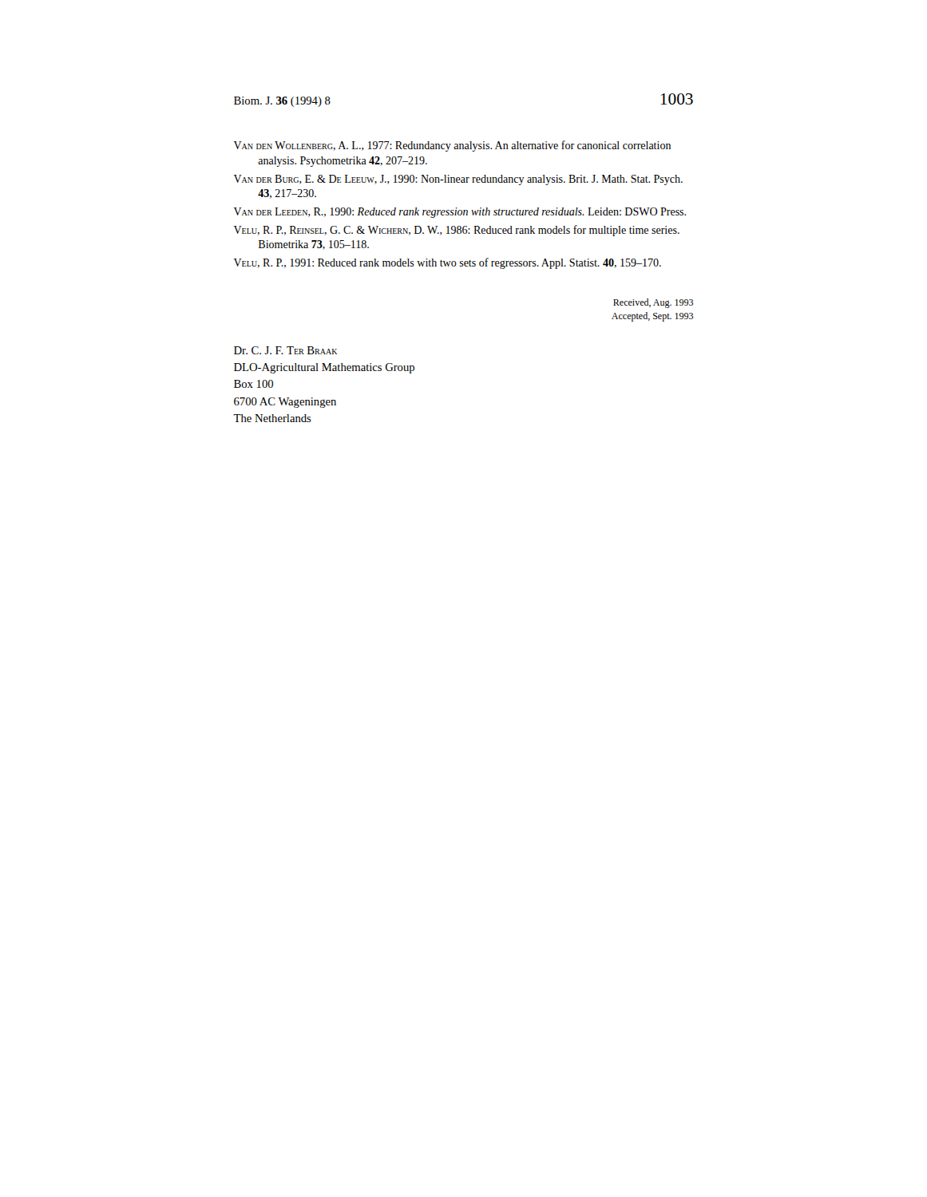Biom. J. 36 (1994) 8
1003
Van den Wollenberg, A. L., 1977: Redundancy analysis. An alternative for canonical correlation analysis. Psychometrika 42, 207–219.
Van der Burg, E. & De Leeuw, J., 1990: Non-linear redundancy analysis. Brit. J. Math. Stat. Psych. 43, 217–230.
Van der Leeden, R., 1990: Reduced rank regression with structured residuals. Leiden: DSWO Press.
Velu, R. P., Reinsel, G. C. & Wichern, D. W., 1986: Reduced rank models for multiple time series. Biometrika 73, 105–118.
Velu, R. P., 1991: Reduced rank models with two sets of regressors. Appl. Statist. 40, 159–170.
Received, Aug. 1993
Accepted, Sept. 1993
Dr. C. J. F. Ter Braak
DLO-Agricultural Mathematics Group
Box 100
6700 AC Wageningen
The Netherlands